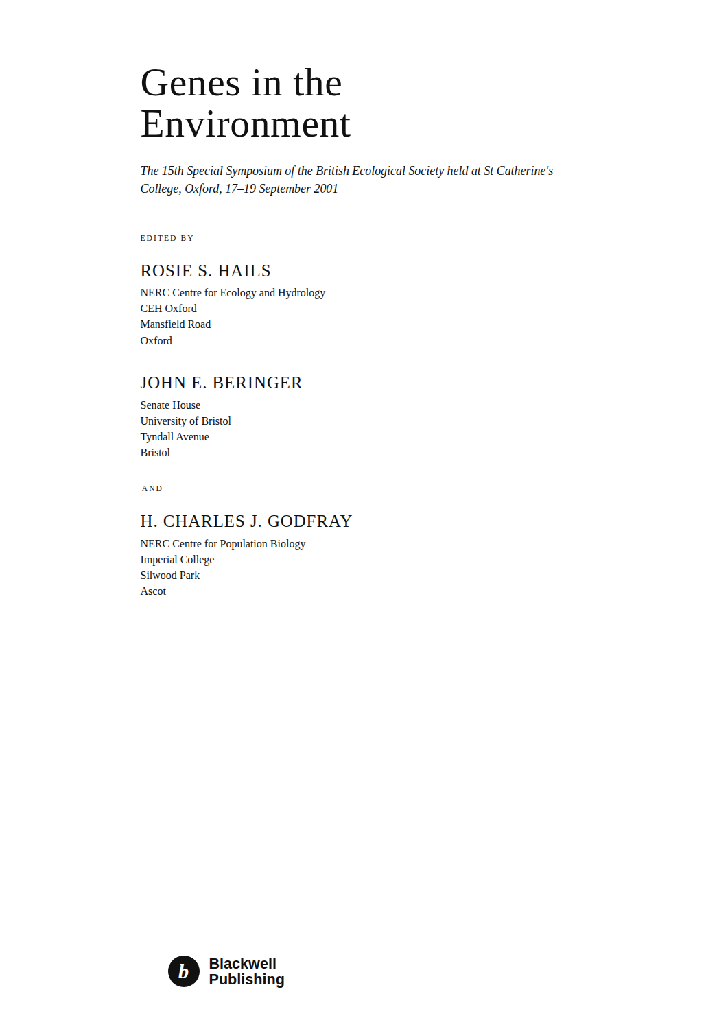Genes in the
Environment
The 15th Special Symposium of the British Ecological Society held at St Catherine's College, Oxford, 17–19 September 2001
Edited by
ROSIE S. HAILS
NERC Centre for Ecology and Hydrology CEH Oxford Mansfield Road Oxford
JOHN E. BERINGER
Senate House University of Bristol Tyndall Avenue Bristol
and
H. CHARLES J. GODFRAY
NERC Centre for Population Biology Imperial College Silwood Park Ascot
b
Blackwell Publishing